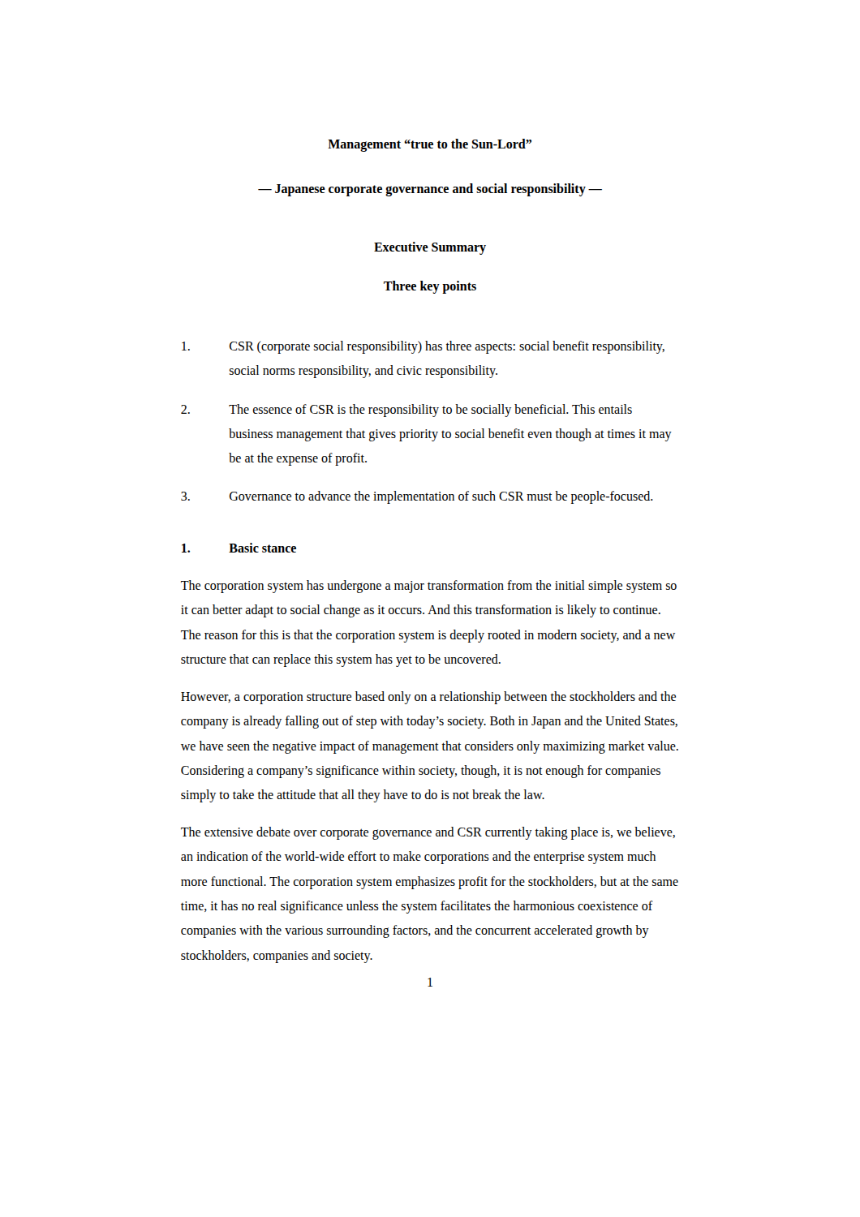Management “true to the Sun-Lord” — Japanese corporate governance and social responsibility —
Executive Summary
Three key points
1. CSR (corporate social responsibility) has three aspects: social benefit responsibility, social norms responsibility, and civic responsibility.
2. The essence of CSR is the responsibility to be socially beneficial. This entails business management that gives priority to social benefit even though at times it may be at the expense of profit.
3. Governance to advance the implementation of such CSR must be people-focused.
1. Basic stance
The corporation system has undergone a major transformation from the initial simple system so it can better adapt to social change as it occurs. And this transformation is likely to continue. The reason for this is that the corporation system is deeply rooted in modern society, and a new structure that can replace this system has yet to be uncovered.
However, a corporation structure based only on a relationship between the stockholders and the company is already falling out of step with today’s society. Both in Japan and the United States, we have seen the negative impact of management that considers only maximizing market value. Considering a company’s significance within society, though, it is not enough for companies simply to take the attitude that all they have to do is not break the law.
The extensive debate over corporate governance and CSR currently taking place is, we believe, an indication of the world-wide effort to make corporations and the enterprise system much more functional. The corporation system emphasizes profit for the stockholders, but at the same time, it has no real significance unless the system facilitates the harmonious coexistence of companies with the various surrounding factors, and the concurrent accelerated growth by stockholders, companies and society.
1